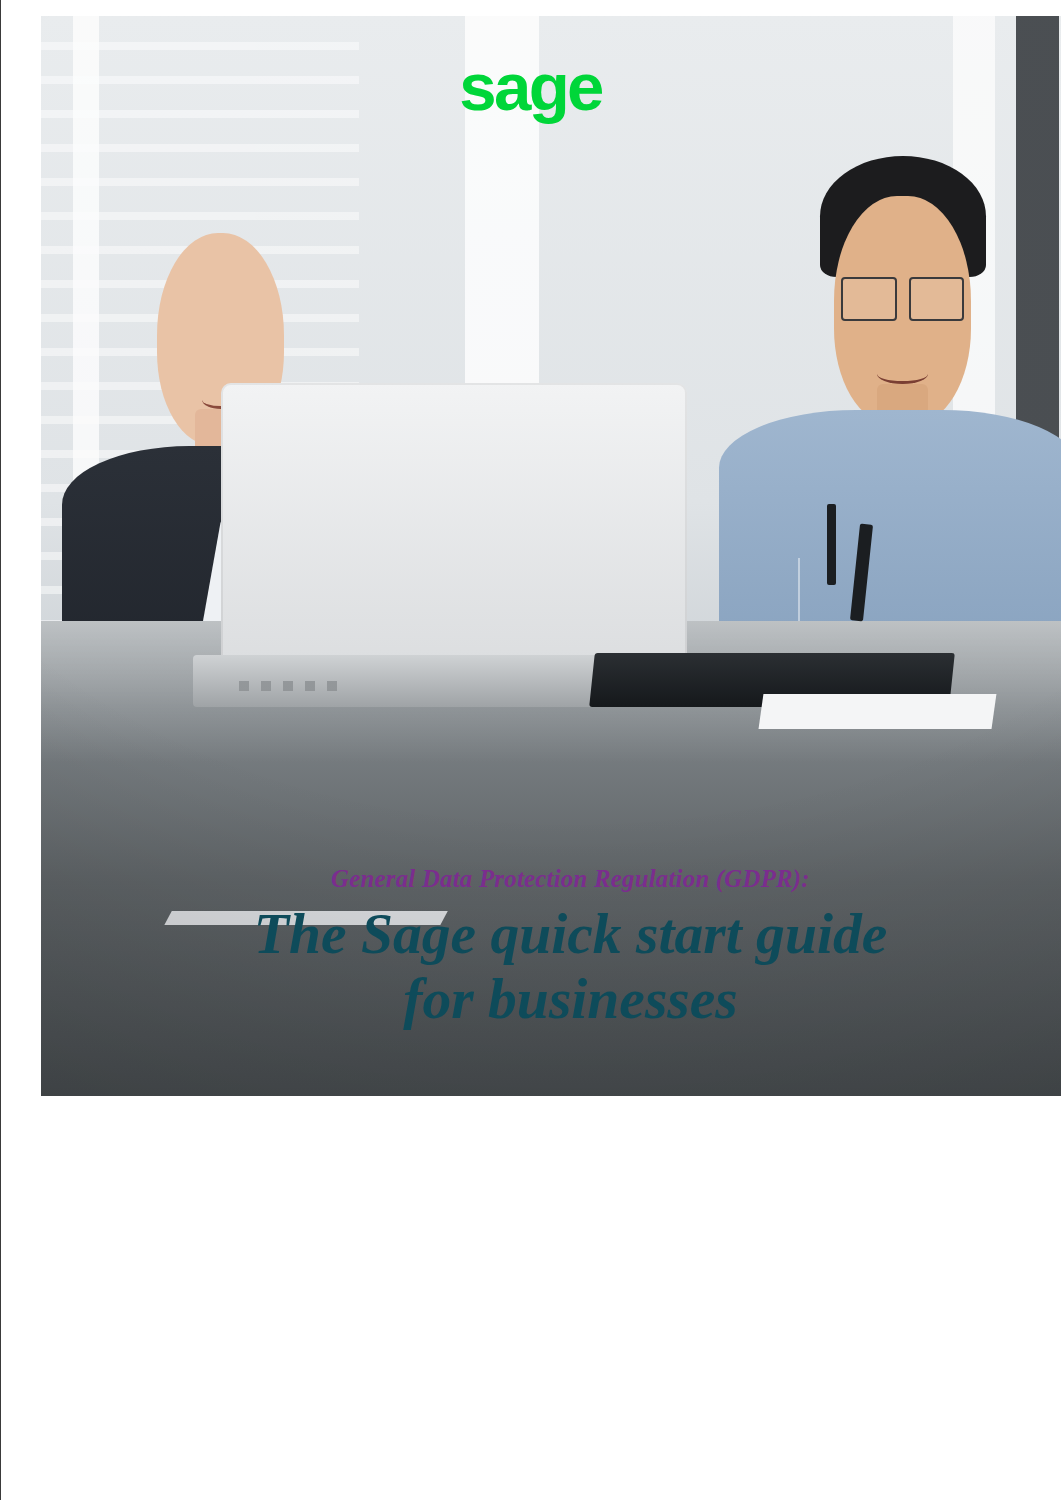sage
General Data Protection Regulation (GDPR):
The Sage quick start guide
for businesses